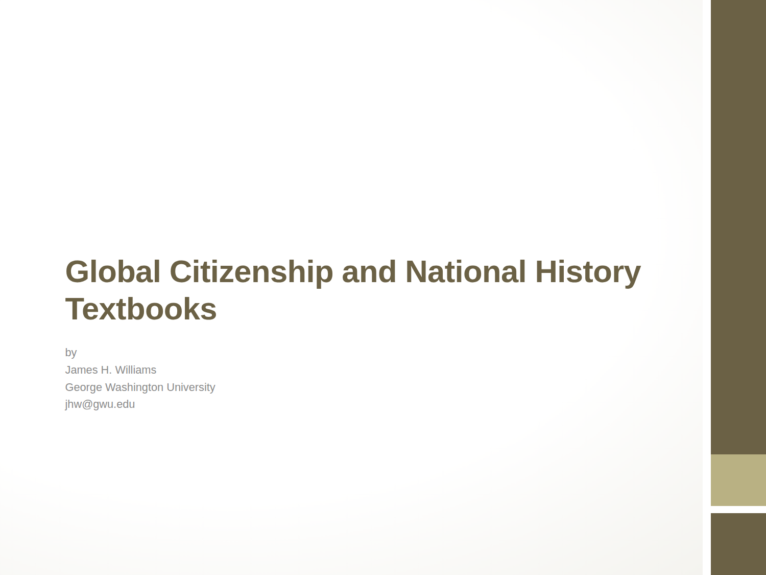Global Citizenship and National History Textbooks
by
James H. Williams
George Washington University
jhw@gwu.edu